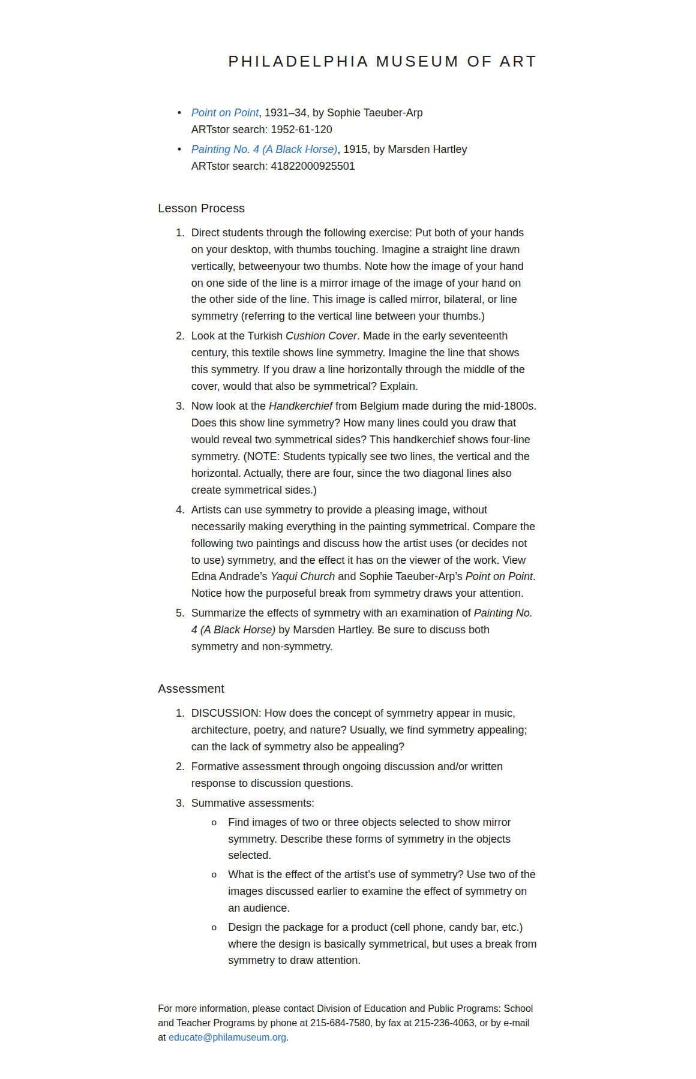PHILADELPHIA MUSEUM OF ART
Point on Point, 1931–34, by Sophie Taeuber-Arp ARTstor search: 1952-61-120
Painting No. 4 (A Black Horse), 1915, by Marsden Hartley ARTstor search: 41822000925501
Lesson Process
Direct students through the following exercise: Put both of your hands on your desktop, with thumbs touching. Imagine a straight line drawn vertically, betweenyour two thumbs. Note how the image of your hand on one side of the line is a mirror image of the image of your hand on the other side of the line. This image is called mirror, bilateral, or line symmetry (referring to the vertical line between your thumbs.)
Look at the Turkish Cushion Cover. Made in the early seventeenth century, this textile shows line symmetry. Imagine the line that shows this symmetry. If you draw a line horizontally through the middle of the cover, would that also be symmetrical? Explain.
Now look at the Handkerchief from Belgium made during the mid-1800s. Does this show line symmetry? How many lines could you draw that would reveal two symmetrical sides? This handkerchief shows four-line symmetry. (NOTE: Students typically see two lines, the vertical and the horizontal. Actually, there are four, since the two diagonal lines also create symmetrical sides.)
Artists can use symmetry to provide a pleasing image, without necessarily making everything in the painting symmetrical. Compare the following two paintings and discuss how the artist uses (or decides not to use) symmetry, and the effect it has on the viewer of the work. View Edna Andrade’s Yaqui Church and Sophie Taeuber-Arp’s Point on Point. Notice how the purposeful break from symmetry draws your attention.
Summarize the effects of symmetry with an examination of Painting No. 4 (A Black Horse) by Marsden Hartley. Be sure to discuss both symmetry and non-symmetry.
Assessment
DISCUSSION: How does the concept of symmetry appear in music, architecture, poetry, and nature? Usually, we find symmetry appealing; can the lack of symmetry also be appealing?
Formative assessment through ongoing discussion and/or written response to discussion questions.
Summative assessments:
Find images of two or three objects selected to show mirror symmetry. Describe these forms of symmetry in the objects selected.
What is the effect of the artist’s use of symmetry? Use two of the images discussed earlier to examine the effect of symmetry on an audience.
Design the package for a product (cell phone, candy bar, etc.) where the design is basically symmetrical, but uses a break from symmetry to draw attention.
For more information, please contact Division of Education and Public Programs: School and Teacher Programs by phone at 215-684-7580, by fax at 215-236-4063, or by e-mail at educate@philamuseum.org.